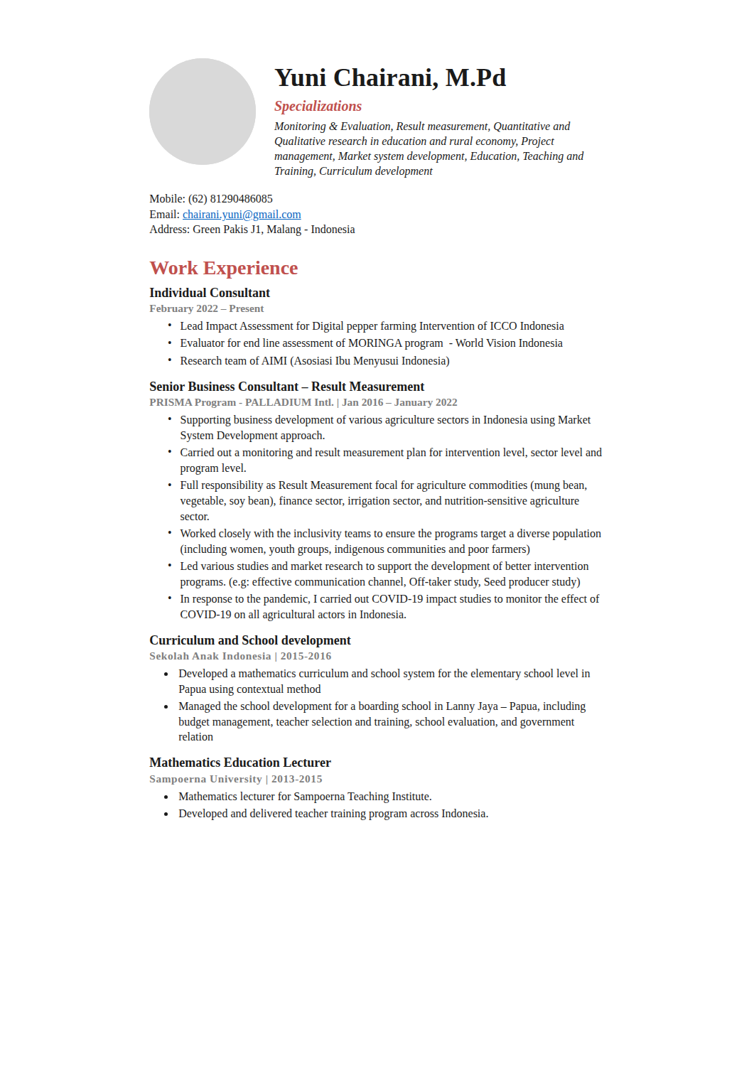Yuni Chairani, M.Pd
Specializations
Monitoring & Evaluation, Result measurement, Quantitative and Qualitative research in education and rural economy, Project management, Market system development, Education, Teaching and Training, Curriculum development
Mobile: (62) 81290486085
Email: chairani.yuni@gmail.com
Address: Green Pakis J1, Malang - Indonesia
Work Experience
Individual Consultant
February 2022 – Present
Lead Impact Assessment for Digital pepper farming Intervention of ICCO Indonesia
Evaluator for end line assessment of MORINGA program - World Vision Indonesia
Research team of AIMI (Asosiasi Ibu Menyusui Indonesia)
Senior Business Consultant – Result Measurement
PRISMA Program - PALLADIUM Intl. | Jan 2016 – January 2022
Supporting business development of various agriculture sectors in Indonesia using Market System Development approach.
Carried out a monitoring and result measurement plan for intervention level, sector level and program level.
Full responsibility as Result Measurement focal for agriculture commodities (mung bean, vegetable, soy bean), finance sector, irrigation sector, and nutrition-sensitive agriculture sector.
Worked closely with the inclusivity teams to ensure the programs target a diverse population (including women, youth groups, indigenous communities and poor farmers)
Led various studies and market research to support the development of better intervention programs. (e.g: effective communication channel, Off-taker study, Seed producer study)
In response to the pandemic, I carried out COVID-19 impact studies to monitor the effect of COVID-19 on all agricultural actors in Indonesia.
Curriculum and School development
Sekolah Anak Indonesia | 2015-2016
Developed a mathematics curriculum and school system for the elementary school level in Papua using contextual method
Managed the school development for a boarding school in Lanny Jaya – Papua, including budget management, teacher selection and training, school evaluation, and government relation
Mathematics Education Lecturer
Sampoerna University | 2013-2015
Mathematics lecturer for Sampoerna Teaching Institute.
Developed and delivered teacher training program across Indonesia.